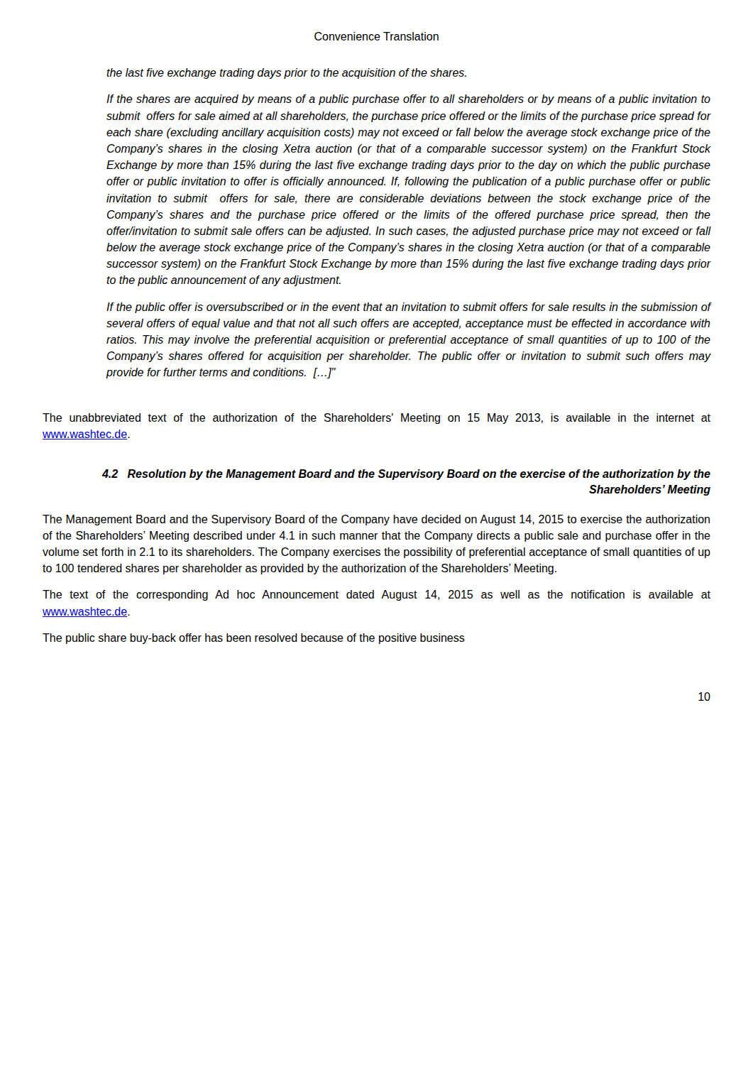Convenience Translation
the last five exchange trading days prior to the acquisition of the shares.
If the shares are acquired by means of a public purchase offer to all shareholders or by means of a public invitation to submit offers for sale aimed at all shareholders, the purchase price offered or the limits of the purchase price spread for each share (excluding ancillary acquisition costs) may not exceed or fall below the average stock exchange price of the Company’s shares in the closing Xetra auction (or that of a comparable successor system) on the Frankfurt Stock Exchange by more than 15% during the last five exchange trading days prior to the day on which the public purchase offer or public invitation to offer is officially announced. If, following the publication of a public purchase offer or public invitation to submit offers for sale, there are considerable deviations between the stock exchange price of the Company’s shares and the purchase price offered or the limits of the offered purchase price spread, then the offer/invitation to submit sale offers can be adjusted. In such cases, the adjusted purchase price may not exceed or fall below the average stock exchange price of the Company’s shares in the closing Xetra auction (or that of a comparable successor system) on the Frankfurt Stock Exchange by more than 15% during the last five exchange trading days prior to the public announcement of any adjustment.
If the public offer is oversubscribed or in the event that an invitation to submit offers for sale results in the submission of several offers of equal value and that not all such offers are accepted, acceptance must be effected in accordance with ratios. This may involve the preferential acquisition or preferential acceptance of small quantities of up to 100 of the Company’s shares offered for acquisition per shareholder. The public offer or invitation to submit such offers may provide for further terms and conditions. […]"
The unabbreviated text of the authorization of the Shareholders' Meeting on 15 May 2013, is available in the internet at www.washtec.de.
4.2 Resolution by the Management Board and the Supervisory Board on the exercise of the authorization by the Shareholders’ Meeting
The Management Board and the Supervisory Board of the Company have decided on August 14, 2015 to exercise the authorization of the Shareholders’ Meeting described under 4.1 in such manner that the Company directs a public sale and purchase offer in the volume set forth in 2.1 to its shareholders. The Company exercises the possibility of preferential acceptance of small quantities of up to 100 tendered shares per shareholder as provided by the authorization of the Shareholders’ Meeting.
The text of the corresponding Ad hoc Announcement dated August 14, 2015 as well as the notification is available at www.washtec.de.
The public share buy-back offer has been resolved because of the positive business
10